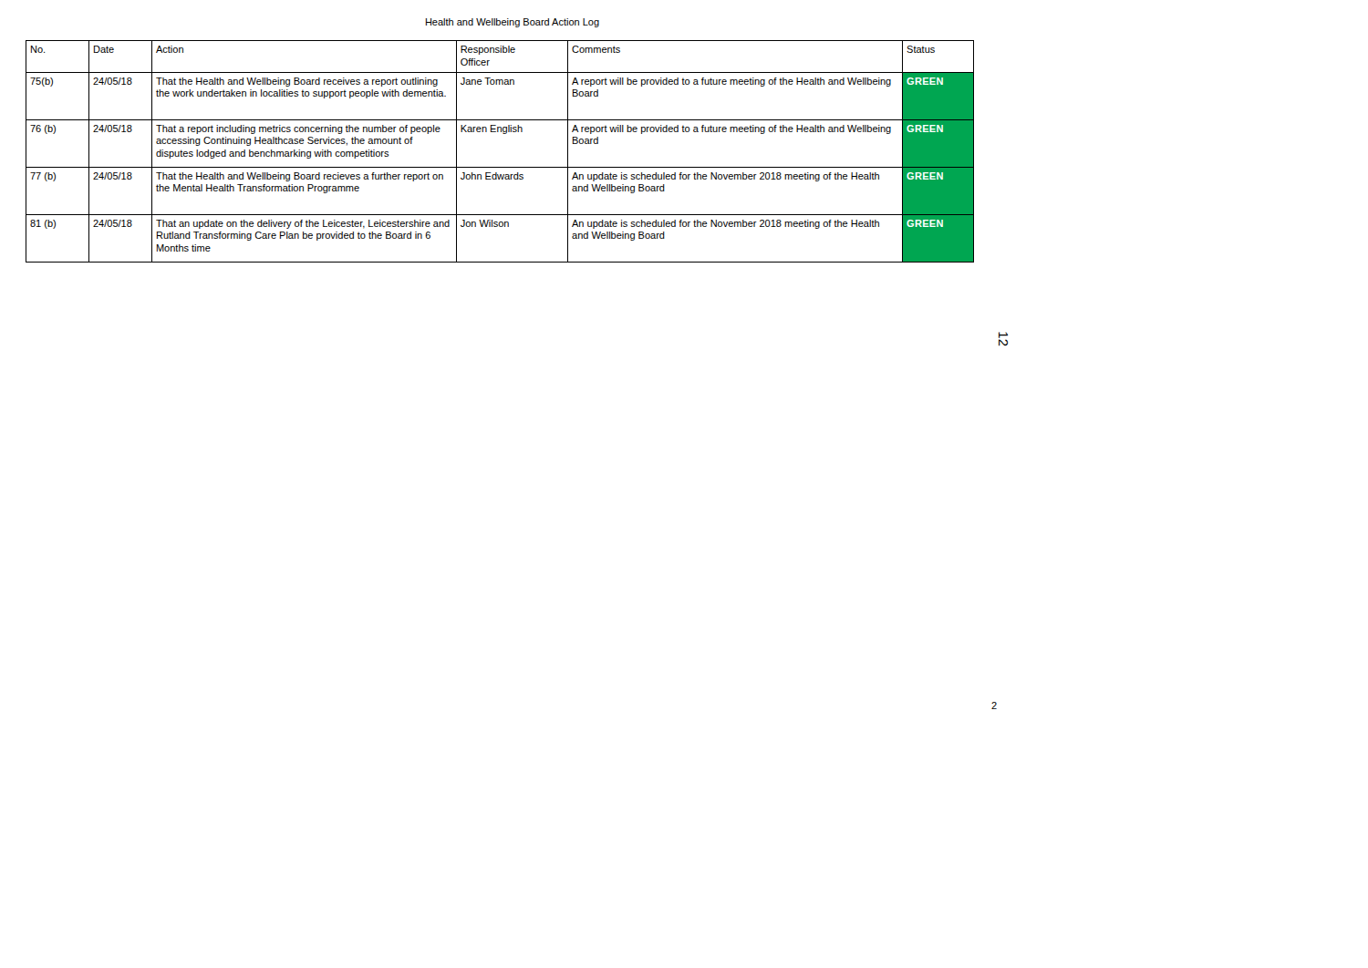Health and Wellbeing Board Action Log
| No. | Date | Action | Responsible Officer | Comments | Status |
| --- | --- | --- | --- | --- | --- |
| 75(b) | 24/05/18 | That the Health and Wellbeing Board receives a report outlining the work undertaken in localities to support people with dementia. | Jane Toman | A report will be provided to a future meeting of the Health and Wellbeing Board | GREEN |
| 76 (b) | 24/05/18 | That a report including metrics concerning the number of people accessing Continuing Healthcase Services, the amount of disputes lodged and benchmarking with competitiors | Karen English | A report will be provided to a future meeting of the Health and Wellbeing Board | GREEN |
| 77 (b) | 24/05/18 | That the Health and Wellbeing Board recieves a further report on the Mental Health Transformation Programme | John Edwards | An update is scheduled for the November 2018 meeting of the Health and Wellbeing Board | GREEN |
| 81 (b) | 24/05/18 | That an update on the delivery of the Leicester, Leicestershire and Rutland Transforming Care Plan be provided to the Board in 6 Months time | Jon Wilson | An update is scheduled for the November 2018 meeting of the Health and Wellbeing Board | GREEN |
12
2